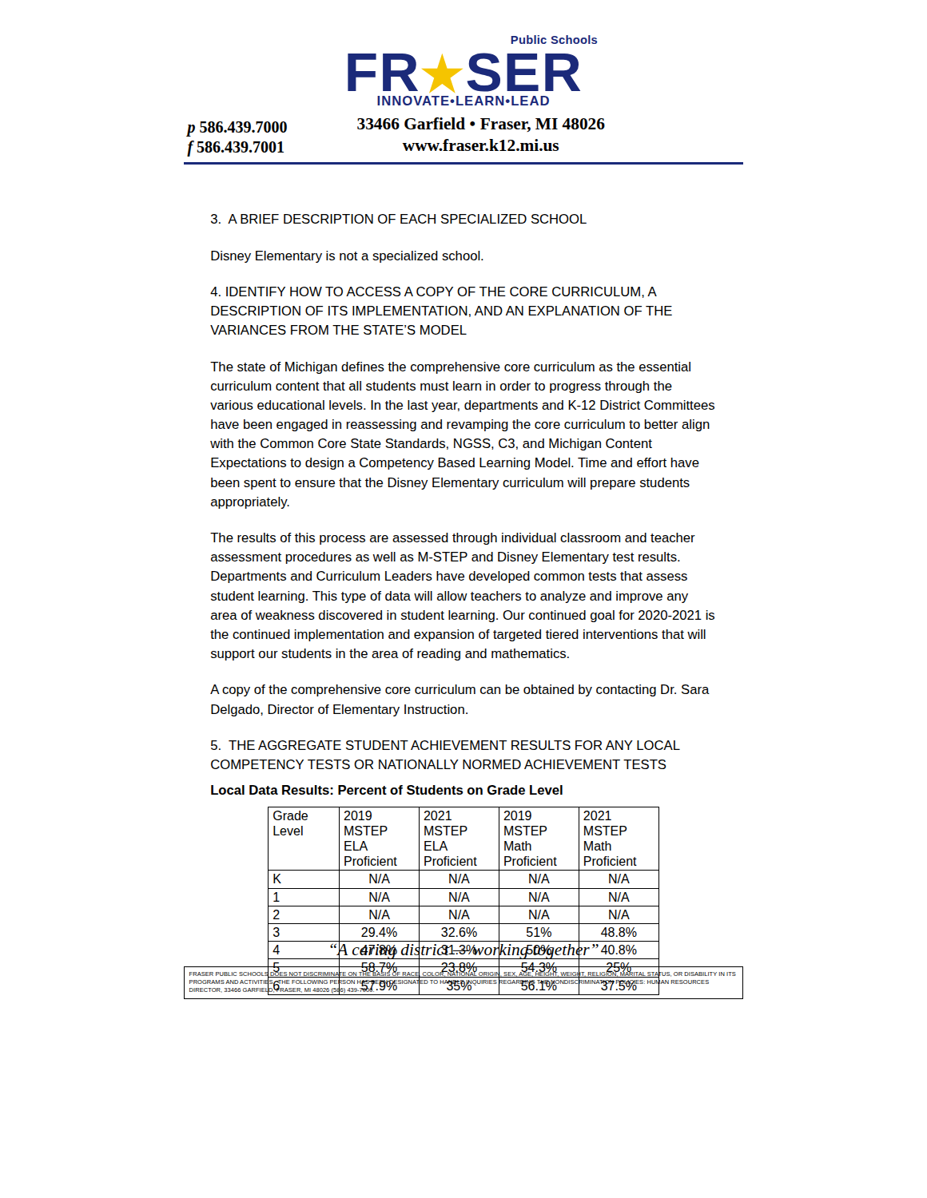Public Schools
FR★SER
INNOVATE•LEARN•LEAD
p 586.439.7000
f 586.439.7001
33466 Garfield • Fraser, MI 48026
www.fraser.k12.mi.us
3. A BRIEF DESCRIPTION OF EACH SPECIALIZED SCHOOL
Disney Elementary is not a specialized school.
4. IDENTIFY HOW TO ACCESS A COPY OF THE CORE CURRICULUM, A DESCRIPTION OF ITS IMPLEMENTATION, AND AN EXPLANATION OF THE VARIANCES FROM THE STATE’S MODEL
The state of Michigan defines the comprehensive core curriculum as the essential curriculum content that all students must learn in order to progress through the various educational levels. In the last year, departments and K-12 District Committees have been engaged in reassessing and revamping the core curriculum to better align with the Common Core State Standards, NGSS, C3, and Michigan Content Expectations to design a Competency Based Learning Model. Time and effort have been spent to ensure that the Disney Elementary curriculum will prepare students appropriately.
The results of this process are assessed through individual classroom and teacher assessment procedures as well as M-STEP and Disney Elementary test results. Departments and Curriculum Leaders have developed common tests that assess student learning. This type of data will allow teachers to analyze and improve any area of weakness discovered in student learning. Our continued goal for 2020-2021 is the continued implementation and expansion of targeted tiered interventions that will support our students in the area of reading and mathematics.
A copy of the comprehensive core curriculum can be obtained by contacting Dr. Sara Delgado, Director of Elementary Instruction.
5. THE AGGREGATE STUDENT ACHIEVEMENT RESULTS FOR ANY LOCAL COMPETENCY TESTS OR NATIONALLY NORMED ACHIEVEMENT TESTS
Local Data Results: Percent of Students on Grade Level
| Grade Level | 2019 MSTEP ELA Proficient | 2021 MSTEP ELA Proficient | 2019 MSTEP Math Proficient | 2021 MSTEP Math Proficient |
| --- | --- | --- | --- | --- |
| K | N/A | N/A | N/A | N/A |
| 1 | N/A | N/A | N/A | N/A |
| 2 | N/A | N/A | N/A | N/A |
| 3 | 29.4% | 32.6% | 51% | 48.8% |
| 4 | 47.8% | 31.3% | 50% | 40.8% |
| 5 | 58.7% | 23.8% | 54.3% | 25% |
| 6 | 57.9% | 35% | 56.1% | 37.5% |
“A caring district — working together”
Fraser Public Schools does not discriminate on the basis of race, color, national origin, sex, age, height, weight, religion, marital status, or disability in its programs and activities. The following person has been designated to handle inquiries regarding the nondiscrimination policies: Human Resources Director, 33466 Garfield, Fraser, MI 48026 (586) 439-7000.